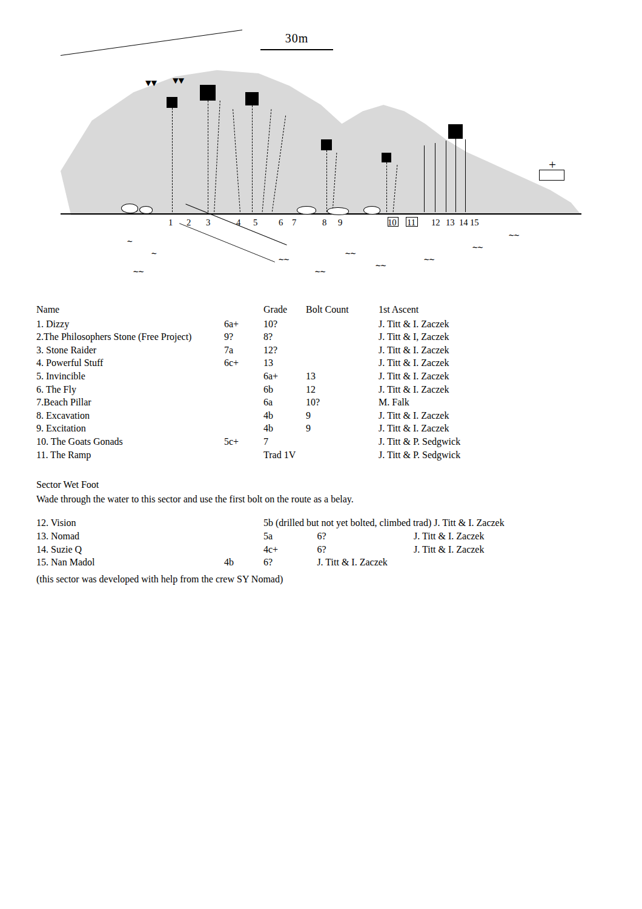30m
+
▼▼
▼▼
1
2
3
4
5
6
7
8
9
10
11
12
13
14
15
∼
∼
∼∼
∼∼
∼∼
∼∼
∼∼
∼∼
∼∼
∼∼
| Name | | Grade | Bolt Count | 1st Ascent |
| --- | --- | --- | --- | --- |
| 1. Dizzy | 6a+ | 10? | | J. Titt & I. Zaczek |
| 2.The Philosophers Stone (Free Project) | 9? | 8? | | J. Titt & I, Zaczek |
| 3. Stone Raider | 7a | 12? | | J. Titt & I. Zaczek |
| 4. Powerful Stuff | 6c+ | 13 | | J. Titt & I. Zaczek |
| 5. Invincible | | 6a+ | 13 | J. Titt & I. Zaczek |
| 6. The Fly | | 6b | 12 | J. Titt & I. Zaczek |
| 7.Beach Pillar | | 6a | 10? | M. Falk |
| 8. Excavation | | 4b | 9 | J. Titt & I. Zaczek |
| 9. Excitation | | 4b | 9 | J. Titt & I. Zaczek |
| 10. The Goats Gonads | 5c+ | 7 | | J. Titt & P. Sedgwick |
| 11. The Ramp | | Trad 1V | J. Titt & P. Sedgwick |
Sector Wet Foot
Wade through the water to this sector and use the first bolt on the route as a belay.
| 12. Vision | | 5b (drilled but not yet bolted, climbed trad) J. Titt & I. Zaczek |
| 13. Nomad | | 5a | 6? | J. Titt & I. Zaczek |
| 14. Suzie Q | | 4c+ | 6? | J. Titt & I. Zaczek |
| 15. Nan Madol | 4b | 6? | J. Titt & I. Zaczek | |
(this sector was developed with help from the crew SY Nomad)